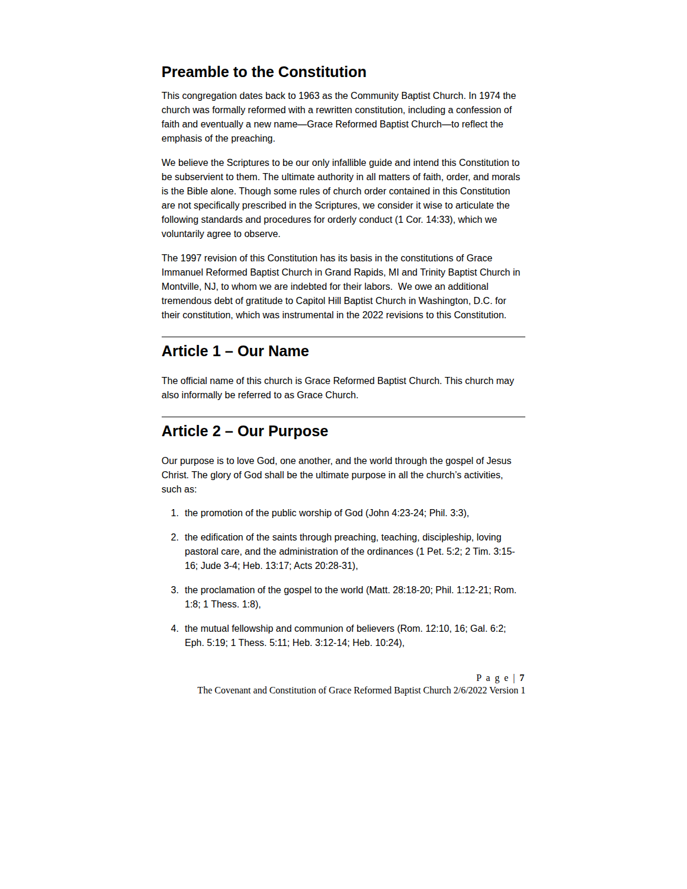Preamble to the Constitution
This congregation dates back to 1963 as the Community Baptist Church. In 1974 the church was formally reformed with a rewritten constitution, including a confession of faith and eventually a new name—Grace Reformed Baptist Church—to reflect the emphasis of the preaching.
We believe the Scriptures to be our only infallible guide and intend this Constitution to be subservient to them. The ultimate authority in all matters of faith, order, and morals is the Bible alone. Though some rules of church order contained in this Constitution are not specifically prescribed in the Scriptures, we consider it wise to articulate the following standards and procedures for orderly conduct (1 Cor. 14:33), which we voluntarily agree to observe.
The 1997 revision of this Constitution has its basis in the constitutions of Grace Immanuel Reformed Baptist Church in Grand Rapids, MI and Trinity Baptist Church in Montville, NJ, to whom we are indebted for their labors. We owe an additional tremendous debt of gratitude to Capitol Hill Baptist Church in Washington, D.C. for their constitution, which was instrumental in the 2022 revisions to this Constitution.
Article 1 – Our Name
The official name of this church is Grace Reformed Baptist Church. This church may also informally be referred to as Grace Church.
Article 2 – Our Purpose
Our purpose is to love God, one another, and the world through the gospel of Jesus Christ. The glory of God shall be the ultimate purpose in all the church’s activities, such as:
the promotion of the public worship of God (John 4:23-24; Phil. 3:3),
the edification of the saints through preaching, teaching, discipleship, loving pastoral care, and the administration of the ordinances (1 Pet. 5:2; 2 Tim. 3:15-16; Jude 3-4; Heb. 13:17; Acts 20:28-31),
the proclamation of the gospel to the world (Matt. 28:18-20; Phil. 1:12-21; Rom. 1:8; 1 Thess. 1:8),
the mutual fellowship and communion of believers (Rom. 12:10, 16; Gal. 6:2; Eph. 5:19; 1 Thess. 5:11; Heb. 3:12-14; Heb. 10:24),
P a g e | 7
The Covenant and Constitution of Grace Reformed Baptist Church 2/6/2022 Version 1